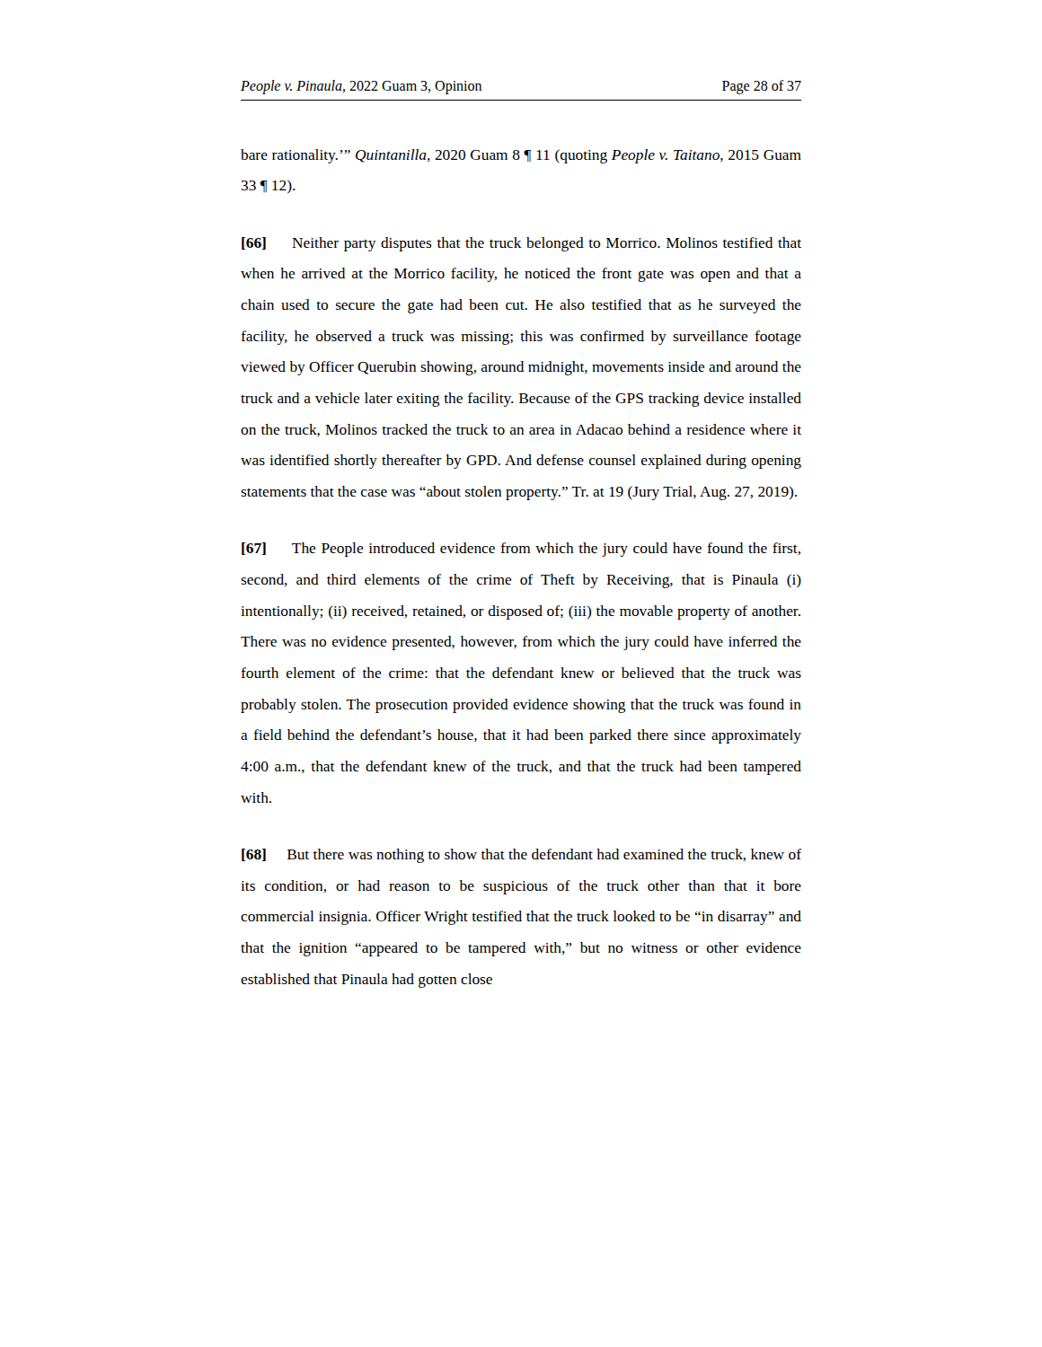People v. Pinaula, 2022 Guam 3, Opinion Page 28 of 37
bare rationality.’” Quintanilla, 2020 Guam 8 ¶ 11 (quoting People v. Taitano, 2015 Guam 33 ¶ 12).
[66] Neither party disputes that the truck belonged to Morrico. Molinos testified that when he arrived at the Morrico facility, he noticed the front gate was open and that a chain used to secure the gate had been cut. He also testified that as he surveyed the facility, he observed a truck was missing; this was confirmed by surveillance footage viewed by Officer Querubin showing, around midnight, movements inside and around the truck and a vehicle later exiting the facility. Because of the GPS tracking device installed on the truck, Molinos tracked the truck to an area in Adacao behind a residence where it was identified shortly thereafter by GPD. And defense counsel explained during opening statements that the case was “about stolen property.” Tr. at 19 (Jury Trial, Aug. 27, 2019).
[67] The People introduced evidence from which the jury could have found the first, second, and third elements of the crime of Theft by Receiving, that is Pinaula (i) intentionally; (ii) received, retained, or disposed of; (iii) the movable property of another. There was no evidence presented, however, from which the jury could have inferred the fourth element of the crime: that the defendant knew or believed that the truck was probably stolen. The prosecution provided evidence showing that the truck was found in a field behind the defendant’s house, that it had been parked there since approximately 4:00 a.m., that the defendant knew of the truck, and that the truck had been tampered with.
[68] But there was nothing to show that the defendant had examined the truck, knew of its condition, or had reason to be suspicious of the truck other than that it bore commercial insignia. Officer Wright testified that the truck looked to be “in disarray” and that the ignition “appeared to be tampered with,” but no witness or other evidence established that Pinaula had gotten close